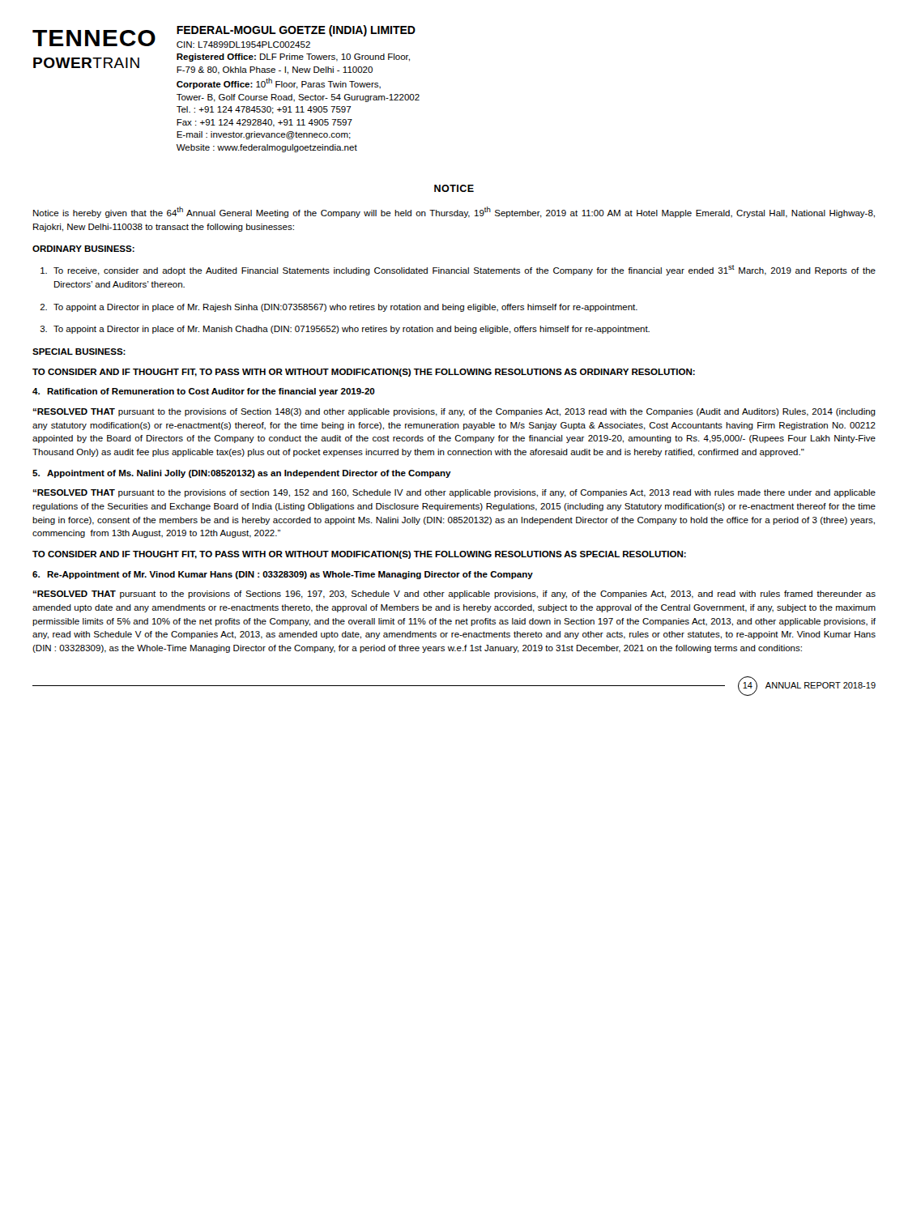TENNECO
POWERTRAIN
FEDERAL-MOGUL GOETZE (INDIA) LIMITED
CIN: L74899DL1954PLC002452
Registered Office: DLF Prime Towers, 10 Ground Floor,
F-79 & 80, Okhla Phase - I, New Delhi - 110020
Corporate Office: 10th Floor, Paras Twin Towers,
Tower- B, Golf Course Road, Sector- 54 Gurugram-122002
Tel. : +91 124 4784530; +91 11 4905 7597
Fax : +91 124 4292840, +91 11 4905 7597
E-mail : investor.grievance@tenneco.com;
Website : www.federalmogulgoetzeindia.net
NOTICE
Notice is hereby given that the 64th Annual General Meeting of the Company will be held on Thursday, 19th September, 2019 at 11:00 AM at Hotel Mapple Emerald, Crystal Hall, National Highway-8, Rajokri, New Delhi-110038 to transact the following businesses:
ORDINARY BUSINESS:
To receive, consider and adopt the Audited Financial Statements including Consolidated Financial Statements of the Company for the financial year ended 31st March, 2019 and Reports of the Directors’ and Auditors’ thereon.
To appoint a Director in place of Mr. Rajesh Sinha (DIN:07358567) who retires by rotation and being eligible, offers himself for re-appointment.
To appoint a Director in place of Mr. Manish Chadha (DIN: 07195652) who retires by rotation and being eligible, offers himself for re-appointment.
SPECIAL BUSINESS:
TO CONSIDER AND IF THOUGHT FIT, TO PASS WITH OR WITHOUT MODIFICATION(S) THE FOLLOWING RESOLUTIONS AS ORDINARY RESOLUTION:
4. Ratification of Remuneration to Cost Auditor for the financial year 2019-20
“RESOLVED THAT pursuant to the provisions of Section 148(3) and other applicable provisions, if any, of the Companies Act, 2013 read with the Companies (Audit and Auditors) Rules, 2014 (including any statutory modification(s) or re-enactment(s) thereof, for the time being in force), the remuneration payable to M/s Sanjay Gupta & Associates, Cost Accountants having Firm Registration No. 00212 appointed by the Board of Directors of the Company to conduct the audit of the cost records of the Company for the financial year 2019-20, amounting to Rs. 4,95,000/- (Rupees Four Lakh Ninty-Five Thousand Only) as audit fee plus applicable tax(es) plus out of pocket expenses incurred by them in connection with the aforesaid audit be and is hereby ratified, confirmed and approved."
5. Appointment of Ms. Nalini Jolly (DIN:08520132) as an Independent Director of the Company
“RESOLVED THAT pursuant to the provisions of section 149, 152 and 160, Schedule IV and other applicable provisions, if any, of Companies Act, 2013 read with rules made there under and applicable regulations of the Securities and Exchange Board of India (Listing Obligations and Disclosure Requirements) Regulations, 2015 (including any Statutory modification(s) or re-enactment thereof for the time being in force), consent of the members be and is hereby accorded to appoint Ms. Nalini Jolly (DIN: 08520132) as an Independent Director of the Company to hold the office for a period of 3 (three) years, commencing from 13th August, 2019 to 12th August, 2022.”
TO CONSIDER AND IF THOUGHT FIT, TO PASS WITH OR WITHOUT MODIFICATION(S) THE FOLLOWING RESOLUTIONS AS SPECIAL RESOLUTION:
6. Re-Appointment of Mr. Vinod Kumar Hans (DIN : 03328309) as Whole-Time Managing Director of the Company
“RESOLVED THAT pursuant to the provisions of Sections 196, 197, 203, Schedule V and other applicable provisions, if any, of the Companies Act, 2013, and read with rules framed thereunder as amended upto date and any amendments or re-enactments thereto, the approval of Members be and is hereby accorded, subject to the approval of the Central Government, if any, subject to the maximum permissible limits of 5% and 10% of the net profits of the Company, and the overall limit of 11% of the net profits as laid down in Section 197 of the Companies Act, 2013, and other applicable provisions, if any, read with Schedule V of the Companies Act, 2013, as amended upto date, any amendments or re-enactments thereto and any other acts, rules or other statutes, to re-appoint Mr. Vinod Kumar Hans (DIN : 03328309), as the Whole-Time Managing Director of the Company, for a period of three years w.e.f 1st January, 2019 to 31st December, 2021 on the following terms and conditions:
14 ANNUAL REPORT 2018-19